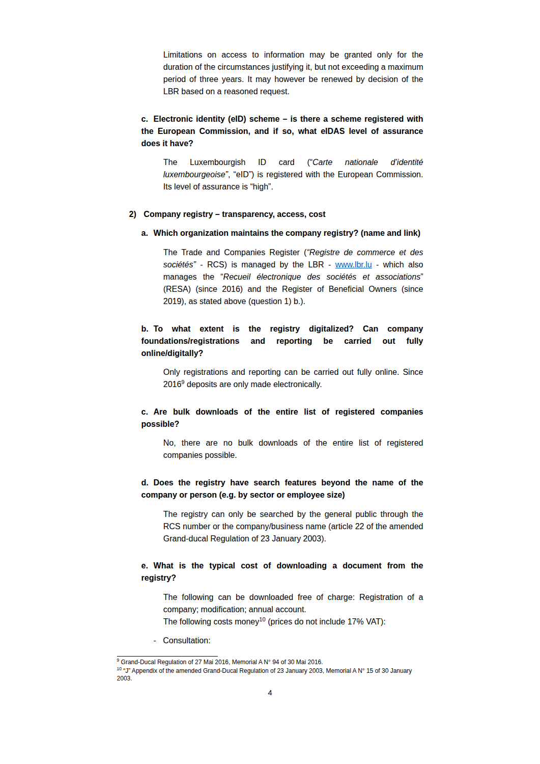Limitations on access to information may be granted only for the duration of the circumstances justifying it, but not exceeding a maximum period of three years. It may however be renewed by decision of the LBR based on a reasoned request.
c. Electronic identity (eID) scheme – is there a scheme registered with the European Commission, and if so, what eIDAS level of assurance does it have?
The Luxembourgish ID card (“Carte nationale d’identité luxembourgeoise”, “eID”) is registered with the European Commission. Its level of assurance is “high”.
2) Company registry – transparency, access, cost
a. Which organization maintains the company registry? (name and link)
The Trade and Companies Register (“Registre de commerce et des sociétés” - RCS) is managed by the LBR - www.lbr.lu - which also manages the “Recueil électronique des sociétés et associations” (RESA) (since 2016) and the Register of Beneficial Owners (since 2019), as stated above (question 1) b.).
b. To what extent is the registry digitalized? Can company foundations/registrations and reporting be carried out fully online/digitally?
Only registrations and reporting can be carried out fully online. Since 20169 deposits are only made electronically.
c. Are bulk downloads of the entire list of registered companies possible?
No, there are no bulk downloads of the entire list of registered companies possible.
d. Does the registry have search features beyond the name of the company or person (e.g. by sector or employee size)
The registry can only be searched by the general public through the RCS number or the company/business name (article 22 of the amended Grand-ducal Regulation of 23 January 2003).
e. What is the typical cost of downloading a document from the registry?
The following can be downloaded free of charge: Registration of a company; modification; annual account.
The following costs money10 (prices do not include 17% VAT):
- Consultation:
9 Grand-Ducal Regulation of 27 Mai 2016, Memorial A N° 94 of 30 Mai 2016.
10 “J” Appendix of the amended Grand-Ducal Regulation of 23 January 2003, Memorial A N° 15 of 30 January 2003.
4